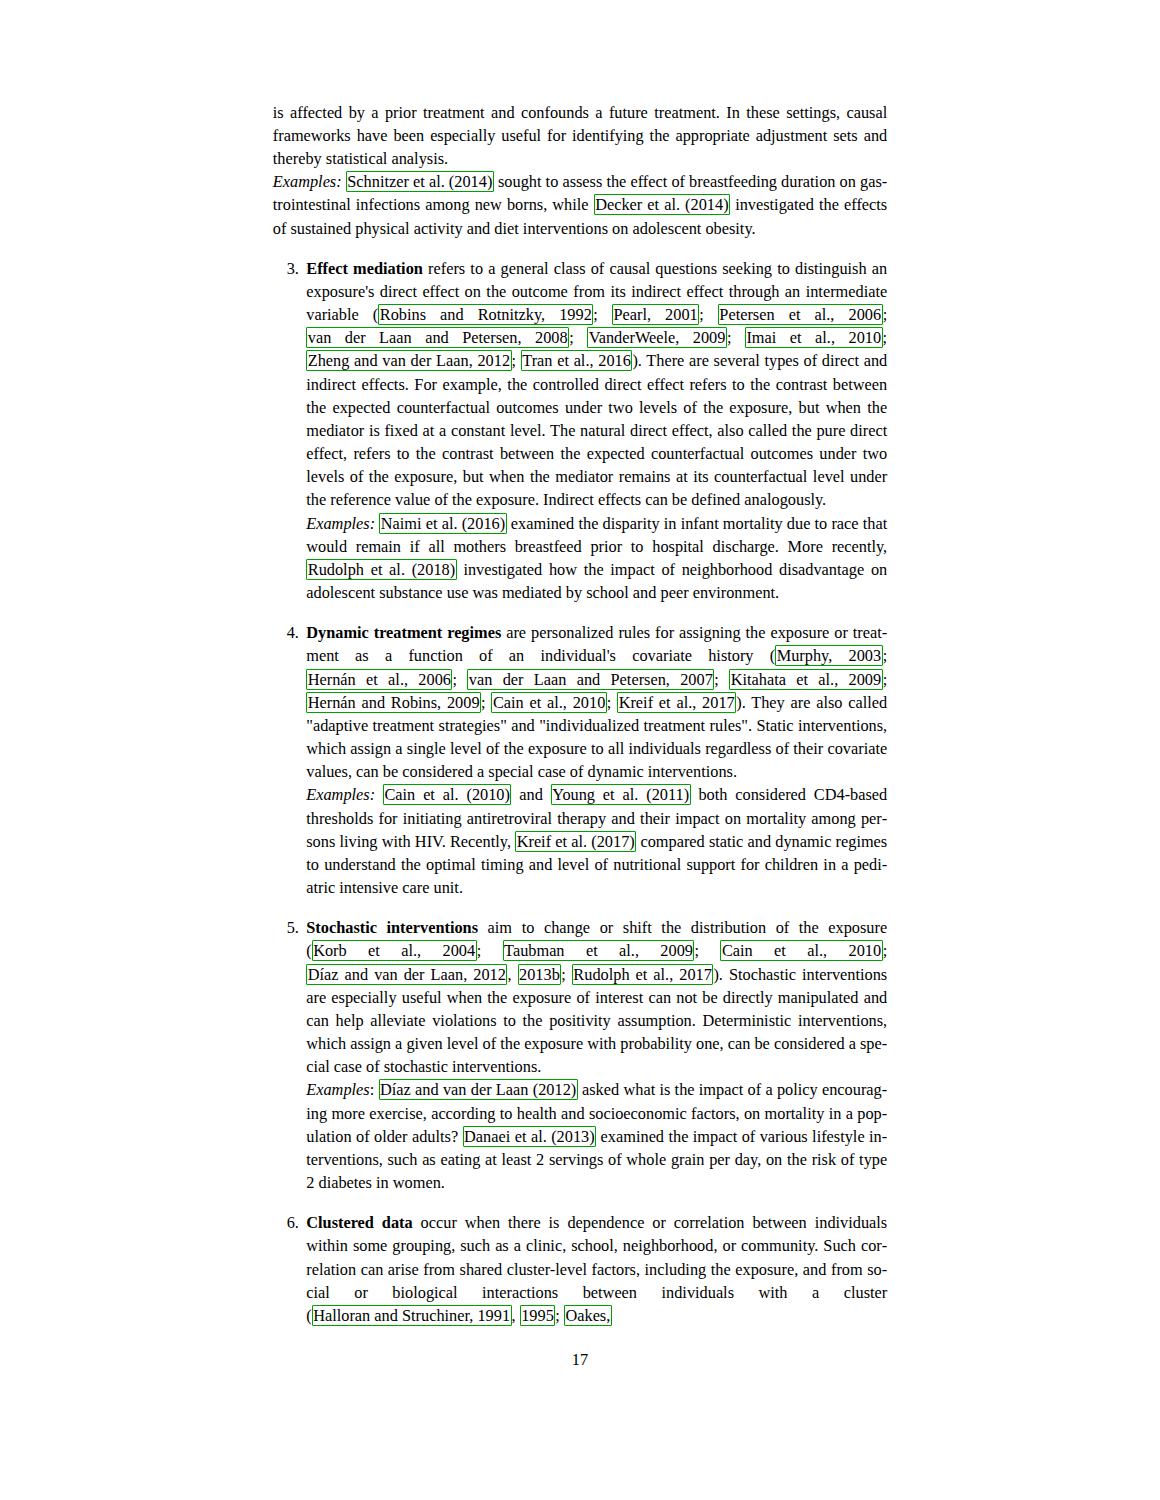is affected by a prior treatment and confounds a future treatment. In these settings, causal frameworks have been especially useful for identifying the appropriate adjustment sets and thereby statistical analysis.
Examples: Schnitzer et al. (2014) sought to assess the effect of breastfeeding duration on gastrointestinal infections among new borns, while Decker et al. (2014) investigated the effects of sustained physical activity and diet interventions on adolescent obesity.
3.
Effect mediation refers to a general class of causal questions seeking to distinguish an exposure's direct effect on the outcome from its indirect effect through an intermediate variable (Robins and Rotnitzky, 1992; Pearl, 2001; Petersen et al., 2006; van der Laan and Petersen, 2008; VanderWeele, 2009; Imai et al., 2010; Zheng and van der Laan, 2012; Tran et al., 2016). There are several types of direct and indirect effects. For example, the controlled direct effect refers to the contrast between the expected counterfactual outcomes under two levels of the exposure, but when the mediator is fixed at a constant level. The natural direct effect, also called the pure direct effect, refers to the contrast between the expected counterfactual outcomes under two levels of the exposure, but when the mediator remains at its counterfactual level under the reference value of the exposure. Indirect effects can be defined analogously.
Examples: Naimi et al. (2016) examined the disparity in infant mortality due to race that would remain if all mothers breastfeed prior to hospital discharge. More recently, Rudolph et al. (2018) investigated how the impact of neighborhood disadvantage on adolescent substance use was mediated by school and peer environment.
4.
Dynamic treatment regimes are personalized rules for assigning the exposure or treatment as a function of an individual's covariate history (Murphy, 2003; Hernán et al., 2006; van der Laan and Petersen, 2007; Kitahata et al., 2009; Hernán and Robins, 2009; Cain et al., 2010; Kreif et al., 2017). They are also called "adaptive treatment strategies" and "individualized treatment rules". Static interventions, which assign a single level of the exposure to all individuals regardless of their covariate values, can be considered a special case of dynamic interventions.
Examples: Cain et al. (2010) and Young et al. (2011) both considered CD4-based thresholds for initiating antiretroviral therapy and their impact on mortality among persons living with HIV. Recently, Kreif et al. (2017) compared static and dynamic regimes to understand the optimal timing and level of nutritional support for children in a pediatric intensive care unit.
5.
Stochastic interventions aim to change or shift the distribution of the exposure (Korb et al., 2004; Taubman et al., 2009; Cain et al., 2010; Díaz and van der Laan, 2012, 2013b; Rudolph et al., 2017). Stochastic interventions are especially useful when the exposure of interest can not be directly manipulated and can help alleviate violations to the positivity assumption. Deterministic interventions, which assign a given level of the exposure with probability one, can be considered a special case of stochastic interventions.
Examples: Díaz and van der Laan (2012) asked what is the impact of a policy encouraging more exercise, according to health and socioeconomic factors, on mortality in a population of older adults? Danaei et al. (2013) examined the impact of various lifestyle interventions, such as eating at least 2 servings of whole grain per day, on the risk of type 2 diabetes in women.
6.
Clustered data occur when there is dependence or correlation between individuals within some grouping, such as a clinic, school, neighborhood, or community. Such correlation can arise from shared cluster-level factors, including the exposure, and from social or biological interactions between individuals with a cluster (Halloran and Struchiner, 1991, 1995; Oakes,
17